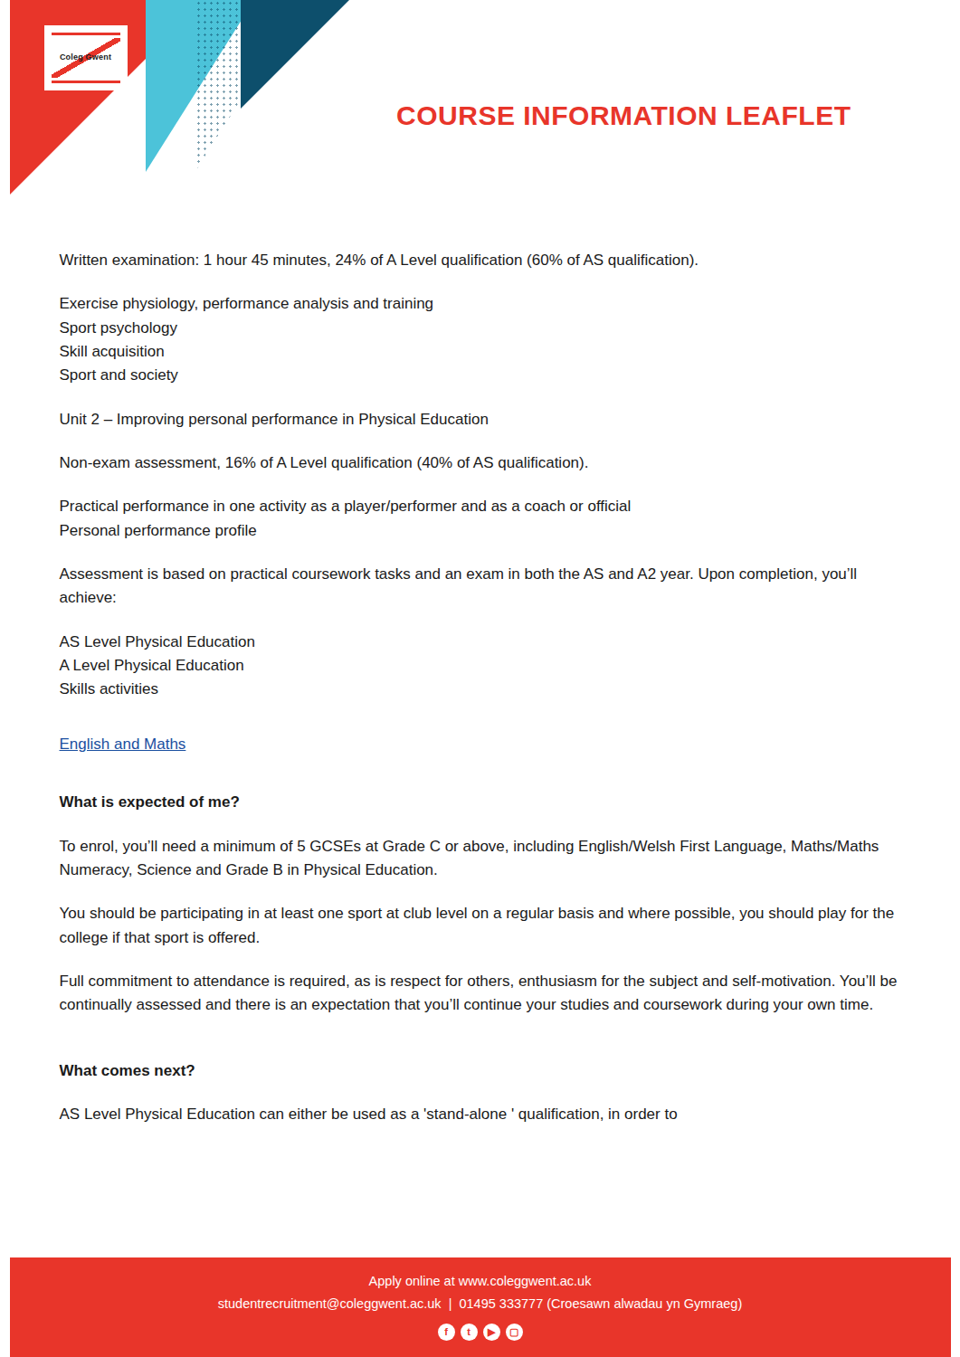Coleg Gwent
Course Information Leaflet
Written examination: 1 hour 45 minutes, 24% of A Level qualification (60% of AS qualification).
Exercise physiology, performance analysis and training
Sport psychology
Skill acquisition
Sport and society
Unit 2 – Improving personal performance in Physical Education
Non-exam assessment, 16% of A Level qualification (40% of AS qualification).
Practical performance in one activity as a player/performer and as a coach or official
Personal performance profile
Assessment is based on practical coursework tasks and an exam in both the AS and A2 year. Upon completion, you’ll achieve:
AS Level Physical Education
A Level Physical Education
Skills activities
English and Maths
What is expected of me?
To enrol, you’ll need a minimum of 5 GCSEs at Grade C or above, including English/Welsh First Language, Maths/Maths Numeracy, Science and Grade B in Physical Education.
You should be participating in at least one sport at club level on a regular basis and where possible, you should play for the college if that sport is offered.
Full commitment to attendance is required, as is respect for others, enthusiasm for the subject and self-motivation. You’ll be continually assessed and there is an expectation that you’ll continue your studies and coursework during your own time.
What comes next?
AS Level Physical Education can either be used as a 'stand-alone ' qualification, in order to
Apply online at www.coleggwent.ac.uk
studentrecruitment@coleggwent.ac.uk | 01495 333777 (Croesawn alwadau yn Gymraeg)
ft▶▢